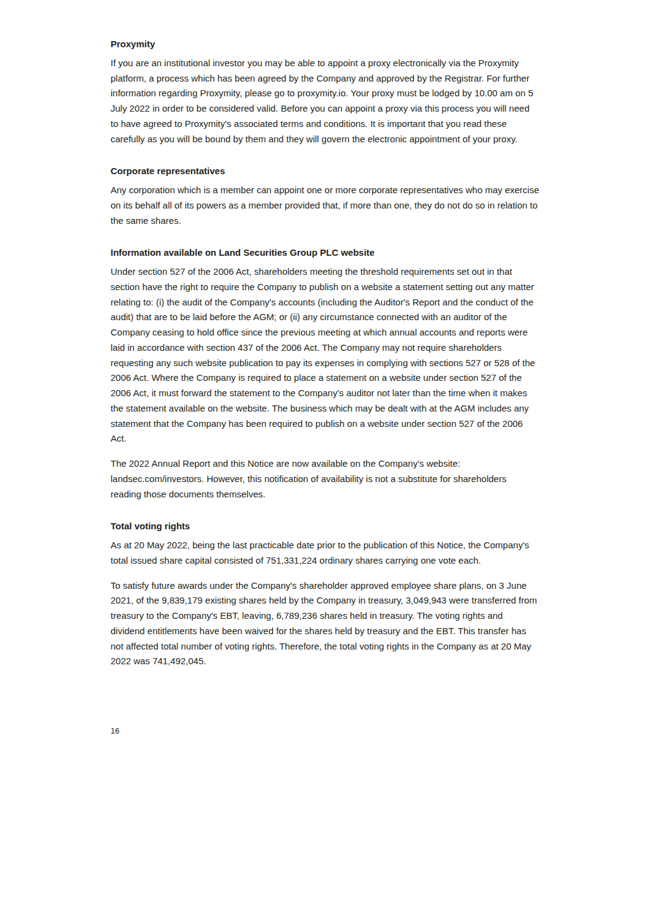Proxymity
If you are an institutional investor you may be able to appoint a proxy electronically via the Proxymity platform, a process which has been agreed by the Company and approved by the Registrar. For further information regarding Proxymity, please go to proxymity.io. Your proxy must be lodged by 10.00 am on 5 July 2022 in order to be considered valid. Before you can appoint a proxy via this process you will need to have agreed to Proxymity's associated terms and conditions. It is important that you read these carefully as you will be bound by them and they will govern the electronic appointment of your proxy.
Corporate representatives
Any corporation which is a member can appoint one or more corporate representatives who may exercise on its behalf all of its powers as a member provided that, if more than one, they do not do so in relation to the same shares.
Information available on Land Securities Group PLC website
Under section 527 of the 2006 Act, shareholders meeting the threshold requirements set out in that section have the right to require the Company to publish on a website a statement setting out any matter relating to: (i) the audit of the Company's accounts (including the Auditor's Report and the conduct of the audit) that are to be laid before the AGM; or (ii) any circumstance connected with an auditor of the Company ceasing to hold office since the previous meeting at which annual accounts and reports were laid in accordance with section 437 of the 2006 Act. The Company may not require shareholders requesting any such website publication to pay its expenses in complying with sections 527 or 528 of the 2006 Act. Where the Company is required to place a statement on a website under section 527 of the 2006 Act, it must forward the statement to the Company's auditor not later than the time when it makes the statement available on the website. The business which may be dealt with at the AGM includes any statement that the Company has been required to publish on a website under section 527 of the 2006 Act.
The 2022 Annual Report and this Notice are now available on the Company's website: landsec.com/investors. However, this notification of availability is not a substitute for shareholders reading those documents themselves.
Total voting rights
As at 20 May 2022, being the last practicable date prior to the publication of this Notice, the Company's total issued share capital consisted of 751,331,224 ordinary shares carrying one vote each.
To satisfy future awards under the Company's shareholder approved employee share plans, on 3 June 2021, of the 9,839,179 existing shares held by the Company in treasury, 3,049,943 were transferred from treasury to the Company's EBT, leaving, 6,789,236 shares held in treasury. The voting rights and dividend entitlements have been waived for the shares held by treasury and the EBT. This transfer has not affected total number of voting rights. Therefore, the total voting rights in the Company as at 20 May 2022 was 741,492,045.
16